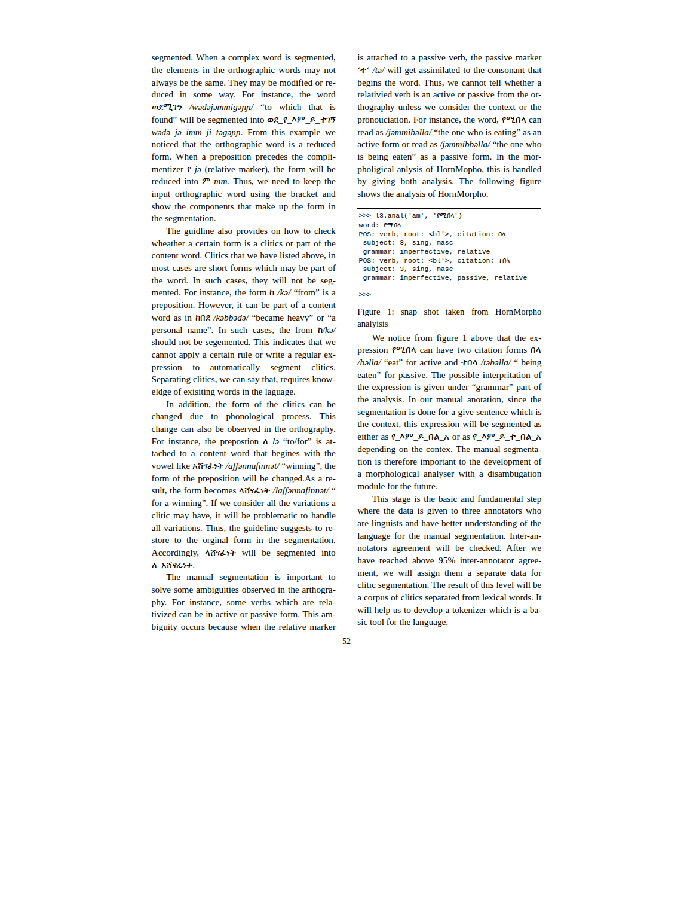segmented. When a complex word is segmented, the elements in the orthographic words may not always be the same. They may be modified or reduced in some way. For instance, the word ወደሚገኝ /wədəjəmmigəɲɲ/ “to which that is found” will be segmented into ወደ_የ_እም_ይ_ተገኝ wədə_jə_ɨmm_ji_təgəɲɲ. From this example we noticed that the orthographic word is a reduced form. When a preposition precedes the complimentizer የ jə (relative marker), the form will be reduced into ም mm. Thus, we need to keep the input orthographic word using the bracket and show the components that make up the form in the segmentation.
The guidline also provides on how to check wheather a certain form is a clitics or part of the content word. Clitics that we have listed above, in most cases are short forms which may be part of the word. In such cases, they will not be segmented. For instance, the form ከ /kə/ “from” is a preposition. However, it can be part of a content word as in ከበደ /kəbbədə/ “became heavy” or “a personal name”. In such cases, the from ከ/kə/ should not be segemented. This indicates that we cannot apply a certain rule or write a regular expression to automatically segment clitics. Separating clitics, we can say that, requires knoweldge of exisiting words in the laguage.
In addition, the form of the clitics can be changed due to phonological process. This change can also be observed in the orthography. For instance, the prepostion ለ lə “to/for” is attached to a content word that begines with the vowel like አሸናፊነት /aʃʃənnafinnət/ “winning”, the form of the preposition will be changed.As a result, the form becomes ላሸናፊነት /laʃʃənnafinnət/ “ for a winning”. If we consider all the variations a clitic may have, it will be problematic to handle all variations. Thus, the guideline suggests to restore to the orginal form in the segmentation. Accordingly, ላሸናፊነት will be segmented into ለ_አሸናፊነት.
The manual segmentation is important to solve some ambiguities observed in the arthography. For instance, some verbs which are relativized can be in active or passive form. This ambiguity occurs because when the relative marker is attached to a passive verb, the passive marker ‘ተ‘ /tə/ will get assimilated to the consonant that begins the word. Thus, we cannot tell whether a relativied verb is an active or passive from the orthography unless we consider the context or the pronouciation. For instance, the word, የሚበላ can read as /jəmmibəlla/ “the one who is eating” as an active form or read as /jəmmibbəlla/ “the one who is being eaten” as a passive form. In the morpholigical anlysis of HornMopho, this is handled by giving both analysis. The following figure shows the analysis of HornMorpho.
>>> l3.anal('am', 'የሚበላ') word: የሚበላ POS: verb, root: <bl'>, citation: በላ subject: 3, sing, masc grammar: imperfective, relative POS: verb, root: <bl'>, citation: ተበላ subject: 3, sing, masc grammar: imperfective, passive, relative >>>
Figure 1: snap shot taken from HornMorpho analyisis
We notice from figure 1 above that the expression የሚበላ can have two citation forms በላ /bəlla/ “eat” for active and ተበላ /təbəlla/ “ being eaten” for passive. The possible interpritation of the expression is given under “grammar” part of the analysis. In our manual anotation, since the segmentation is done for a give sentence which is the context, this expression will be segmented as either as የ_እም_ይ_በል_አ or as የ_እም_ይ_ተ_በል_አ depending on the contex. The manual segmentation is therefore important to the development of a morphological analyser with a disambugation module for the future.
This stage is the basic and fundamental step where the data is given to three annotators who are linguists and have better understanding of the language for the manual segmentation. Inter-annotators agreement will be checked. After we have reached above 95% inter-annotator agreement, we will assign them a separate data for clitic segmentation. The result of this level will be a corpus of clitics separated from lexical words. It will help us to develop a tokenizer which is a basic tool for the language.
52